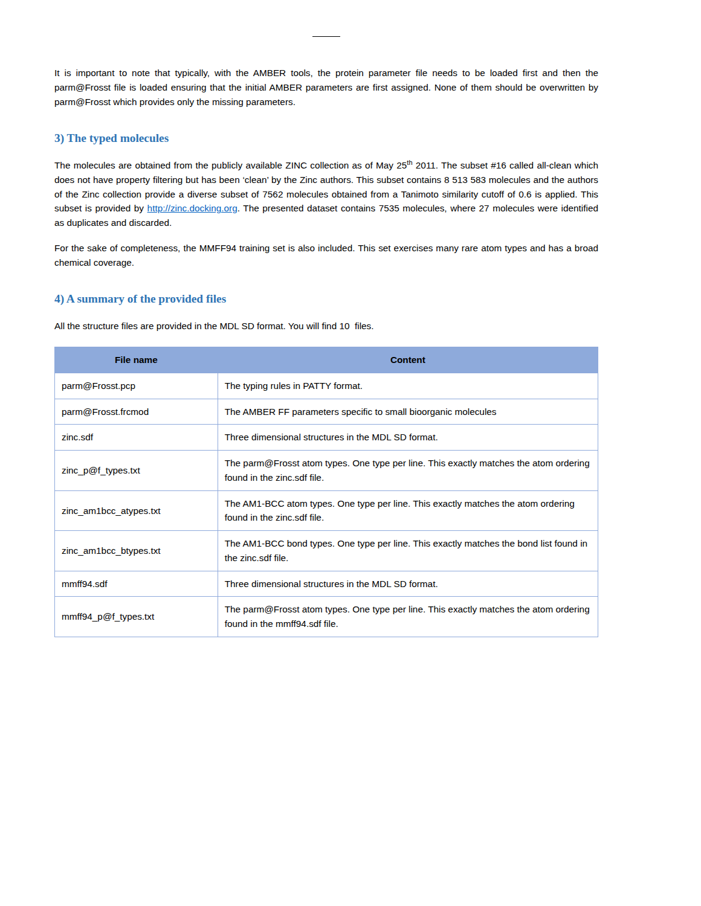It is important to note that typically, with the AMBER tools, the protein parameter file needs to be loaded first and then the parm@Frosst file is loaded ensuring that the initial AMBER parameters are first assigned. None of them should be overwritten by parm@Frosst which provides only the missing parameters.
3) The typed molecules
The molecules are obtained from the publicly available ZINC collection as of May 25th 2011. The subset #16 called all-clean which does not have property filtering but has been ‘clean’ by the Zinc authors. This subset contains 8 513 583 molecules and the authors of the Zinc collection provide a diverse subset of 7562 molecules obtained from a Tanimoto similarity cutoff of 0.6 is applied. This subset is provided by http://zinc.docking.org. The presented dataset contains 7535 molecules, where 27 molecules were identified as duplicates and discarded.
For the sake of completeness, the MMFF94 training set is also included. This set exercises many rare atom types and has a broad chemical coverage.
4) A summary of the provided files
All the structure files are provided in the MDL SD format. You will find 10 files.
| File name | Content |
| --- | --- |
| parm@Frosst.pcp | The typing rules in PATTY format. |
| parm@Frosst.frcmod | The AMBER FF parameters specific to small bioorganic molecules |
| zinc.sdf | Three dimensional structures in the MDL SD format. |
| zinc_p@f_types.txt | The parm@Frosst atom types. One type per line. This exactly matches the atom ordering found in the zinc.sdf file. |
| zinc_am1bcc_atypes.txt | The AM1-BCC atom types. One type per line. This exactly matches the atom ordering found in the zinc.sdf file. |
| zinc_am1bcc_btypes.txt | The AM1-BCC bond types. One type per line. This exactly matches the bond list found in the zinc.sdf file. |
| mmff94.sdf | Three dimensional structures in the MDL SD format. |
| mmff94_p@f_types.txt | The parm@Frosst atom types. One type per line. This exactly matches the atom ordering found in the mmff94.sdf file. |